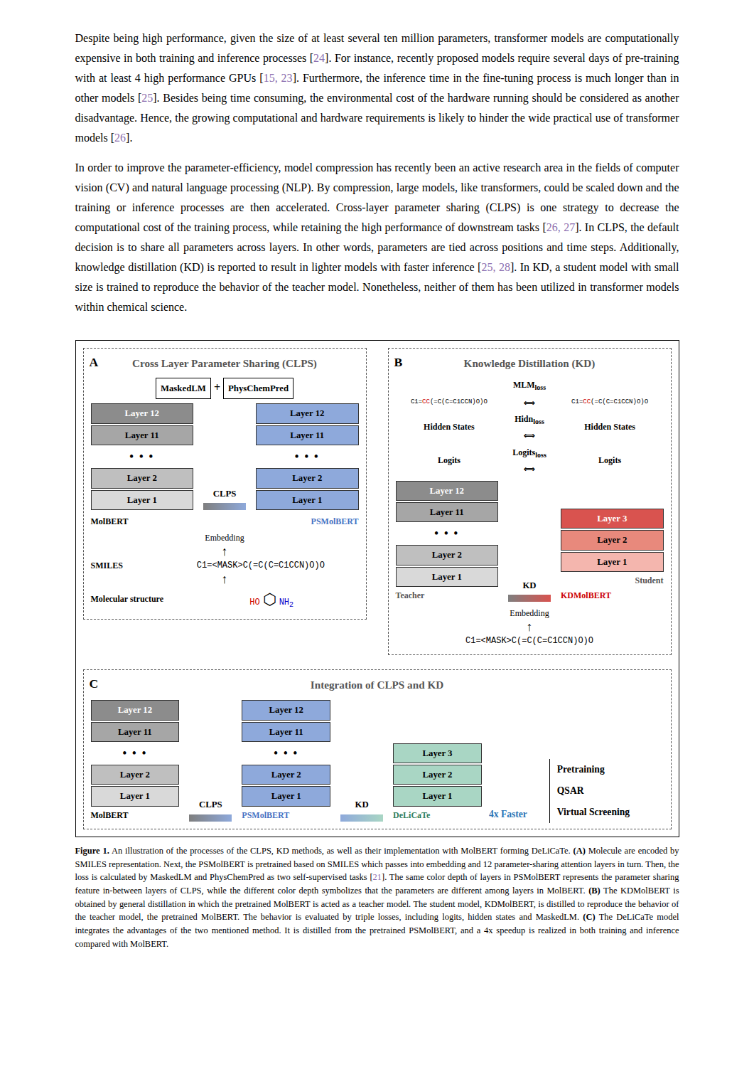Despite being high performance, given the size of at least several ten million parameters, transformer models are computationally expensive in both training and inference processes [24]. For instance, recently proposed models require several days of pre-training with at least 4 high performance GPUs [15, 23]. Furthermore, the inference time in the fine-tuning process is much longer than in other models [25]. Besides being time consuming, the environmental cost of the hardware running should be considered as another disadvantage. Hence, the growing computational and hardware requirements is likely to hinder the wide practical use of transformer models [26].
In order to improve the parameter-efficiency, model compression has recently been an active research area in the fields of computer vision (CV) and natural language processing (NLP). By compression, large models, like transformers, could be scaled down and the training or inference processes are then accelerated. Cross-layer parameter sharing (CLPS) is one strategy to decrease the computational cost of the training process, while retaining the high performance of downstream tasks [26, 27]. In CLPS, the default decision is to share all parameters across layers. In other words, parameters are tied across positions and time steps. Additionally, knowledge distillation (KD) is reported to result in lighter models with faster inference [25, 28]. In KD, a student model with small size is trained to reproduce the behavior of the teacher model. Nonetheless, neither of them has been utilized in transformer models within chemical science.
A
Cross Layer Parameter Sharing (CLPS)
MaskedLM + PhysChemPred
Layer 12
Layer 11
• • •
Layer 2
Layer 1
CLPS
Layer 12
Layer 11
• • •
Layer 2
Layer 1
MolBERT
PSMolBERT
Embedding
↑
SMILES
C1=<MASK>C(=C(C=C1CCN)O)O
↑
Molecular structure
HO ⬡ NH2
B
Knowledge Distillation (KD)
MLMloss
C1=CC(=C(C=C1CCN)O)O
⟺
C1=CC(=C(C=C1CCN)O)O
Hidden States
Hidnloss
⟺
Hidden States
Logits
Logitsloss
⟺
Logits
Layer 12
Layer 11
• • •
Layer 2
Layer 1
Teacher
KD
Layer 3
Layer 2
Layer 1
Student
KDMolBERT
Embedding
↑
C1=<MASK>C(=C(C=C1CCN)O)O
C
Integration of CLPS and KD
Layer 12
Layer 11
• • •
Layer 2
Layer 1
MolBERT
CLPS
Layer 12
Layer 11
• • •
Layer 2
Layer 1
PSMolBERT
KD
Layer 3
Layer 2
Layer 1
DeLiCaTe
4x Faster
Pretraining
QSAR
Virtual Screening
Figure 1. An illustration of the processes of the CLPS, KD methods, as well as their implementation with MolBERT forming DeLiCaTe. (A) Molecule are encoded by SMILES representation. Next, the PSMolBERT is pretrained based on SMILES which passes into embedding and 12 parameter-sharing attention layers in turn. Then, the loss is calculated by MaskedLM and PhysChemPred as two self-supervised tasks [21]. The same color depth of layers in PSMolBERT represents the parameter sharing feature in-between layers of CLPS, while the different color depth symbolizes that the parameters are different among layers in MolBERT. (B) The KDMolBERT is obtained by general distillation in which the pretrained MolBERT is acted as a teacher model. The student model, KDMolBERT, is distilled to reproduce the behavior of the teacher model, the pretrained MolBERT. The behavior is evaluated by triple losses, including logits, hidden states and MaskedLM. (C) The DeLiCaTe model integrates the advantages of the two mentioned method. It is distilled from the pretrained PSMolBERT, and a 4x speedup is realized in both training and inference compared with MolBERT.